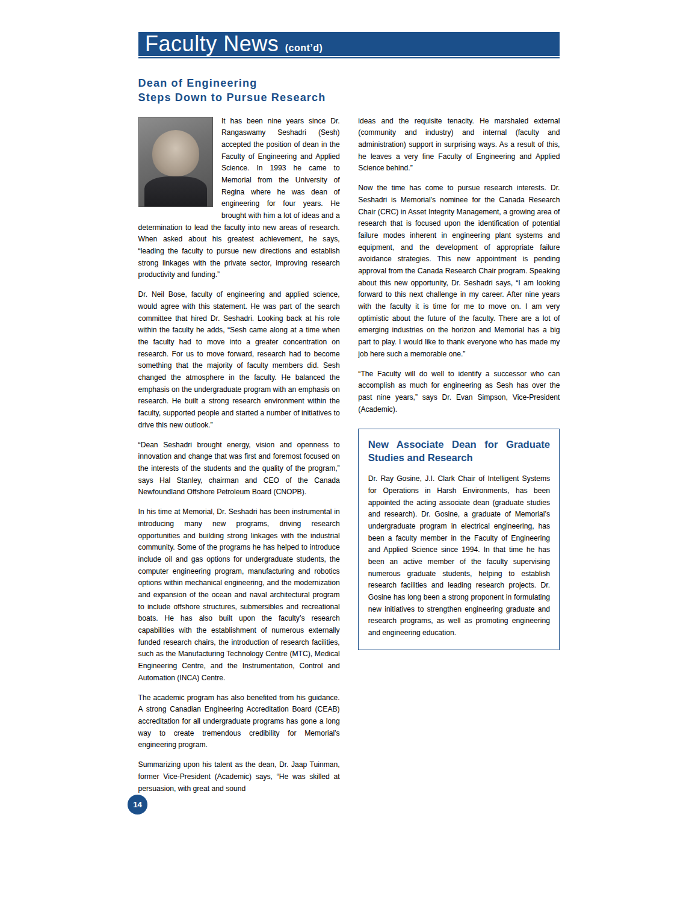Faculty News (cont’d)
Dean of Engineering
Steps Down to Pursue Research
It has been nine years since Dr. Rangaswamy Seshadri (Sesh) accepted the position of dean in the Faculty of Engineering and Applied Science. In 1993 he came to Memorial from the University of Regina where he was dean of engineering for four years. He brought with him a lot of ideas and a determination to lead the faculty into new areas of research. When asked about his greatest achievement, he says, “leading the faculty to pursue new directions and establish strong linkages with the private sector, improving research productivity and funding.”
Dr. Neil Bose, faculty of engineering and applied science, would agree with this statement. He was part of the search committee that hired Dr. Seshadri. Looking back at his role within the faculty he adds, “Sesh came along at a time when the faculty had to move into a greater concentration on research. For us to move forward, research had to become something that the majority of faculty members did. Sesh changed the atmosphere in the faculty. He balanced the emphasis on the undergraduate program with an emphasis on research. He built a strong research environment within the faculty, supported people and started a number of initiatives to drive this new outlook.”
“Dean Seshadri brought energy, vision and openness to innovation and change that was first and foremost focused on the interests of the students and the quality of the program,” says Hal Stanley, chairman and CEO of the Canada Newfoundland Offshore Petroleum Board (CNOPB).
In his time at Memorial, Dr. Seshadri has been instrumental in introducing many new programs, driving research opportunities and building strong linkages with the industrial community. Some of the programs he has helped to introduce include oil and gas options for undergraduate students, the computer engineering program, manufacturing and robotics options within mechanical engineering, and the modernization and expansion of the ocean and naval architectural program to include offshore structures, submersibles and recreational boats. He has also built upon the faculty’s research capabilities with the establishment of numerous externally funded research chairs, the introduction of research facilities, such as the Manufacturing Technology Centre (MTC), Medical Engineering Centre, and the Instrumentation, Control and Automation (INCA) Centre.
The academic program has also benefited from his guidance. A strong Canadian Engineering Accreditation Board (CEAB) accreditation for all undergraduate programs has gone a long way to create tremendous credibility for Memorial’s engineering program.
Summarizing upon his talent as the dean, Dr. Jaap Tuinman, former Vice-President (Academic) says, “He was skilled at persuasion, with great and sound
ideas and the requisite tenacity. He marshaled external (community and industry) and internal (faculty and administration) support in surprising ways. As a result of this, he leaves a very fine Faculty of Engineering and Applied Science behind.”
Now the time has come to pursue research interests. Dr. Seshadri is Memorial’s nominee for the Canada Research Chair (CRC) in Asset Integrity Management, a growing area of research that is focused upon the identification of potential failure modes inherent in engineering plant systems and equipment, and the development of appropriate failure avoidance strategies. This new appointment is pending approval from the Canada Research Chair program. Speaking about this new opportunity, Dr. Seshadri says, “I am looking forward to this next challenge in my career. After nine years with the faculty it is time for me to move on. I am very optimistic about the future of the faculty. There are a lot of emerging industries on the horizon and Memorial has a big part to play. I would like to thank everyone who has made my job here such a memorable one.”
“The Faculty will do well to identify a successor who can accomplish as much for engineering as Sesh has over the past nine years,” says Dr. Evan Simpson, Vice-President (Academic).
New Associate Dean for Graduate Studies and Research
Dr. Ray Gosine, J.I. Clark Chair of Intelligent Systems for Operations in Harsh Environments, has been appointed the acting associate dean (graduate studies and research). Dr. Gosine, a graduate of Memorial’s undergraduate program in electrical engineering, has been a faculty member in the Faculty of Engineering and Applied Science since 1994. In that time he has been an active member of the faculty supervising numerous graduate students, helping to establish research facilities and leading research projects. Dr. Gosine has long been a strong proponent in formulating new initiatives to strengthen engineering graduate and research programs, as well as promoting engineering and engineering education.
14